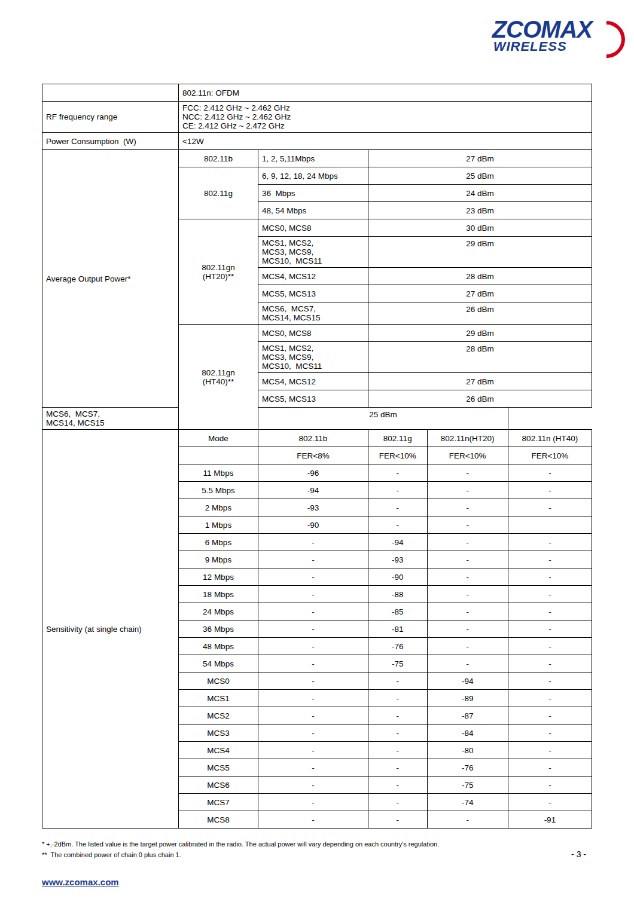ZCOMAX
WIRELESS
| | 802.11n: OFDM |
| RF frequency range | FCC: 2.412 GHz ~ 2.462 GHz NCC: 2.412 GHz ~ 2.462 GHz CE: 2.412 GHz ~ 2.472 GHz |
| Power Consumption (W) | <12W |
| Average Output Power* | 802.11b | 1, 2, 5,11Mbps | 27 dBm |
| 802.11g | 6, 9, 12, 18, 24 Mbps | 25 dBm |
| 36 Mbps | 24 dBm |
| 48, 54 Mbps | 23 dBm |
| 802.11gn (HT20)** | MCS0, MCS8 | 30 dBm |
| MCS1, MCS2, MCS3, MCS9, MCS10, MCS11 | 29 dBm |
| MCS4, MCS12 | 28 dBm |
| MCS5, MCS13 | 27 dBm |
| MCS6, MCS7, MCS14, MCS15 | 26 dBm |
| 802.11gn (HT40)** | MCS0, MCS8 | 29 dBm |
| MCS1, MCS2, MCS3, MCS9, MCS10, MCS11 | 28 dBm |
| MCS4, MCS12 | 27 dBm |
| MCS5, MCS13 | 26 dBm |
| MCS6, MCS7, MCS14, MCS15 | 25 dBm |
| Sensitivity (at single chain) | Mode | 802.11b | 802.11g | 802.11n(HT20) | 802.11n (HT40) |
| | FER<8% | FER<10% | FER<10% | FER<10% |
| 11 Mbps | -96 | - | - | - |
| 5.5 Mbps | -94 | - | - | - |
| 2 Mbps | -93 | - | - | - |
| 1 Mbps | -90 | - | - | |
| 6 Mbps | - | -94 | - | - |
| 9 Mbps | - | -93 | - | - |
| 12 Mbps | - | -90 | - | - |
| 18 Mbps | - | -88 | - | - |
| 24 Mbps | - | -85 | - | - |
| 36 Mbps | - | -81 | - | - |
| 48 Mbps | - | -76 | - | - |
| 54 Mbps | - | -75 | - | - |
| MCS0 | - | - | -94 | - |
| MCS1 | - | - | -89 | - |
| MCS2 | - | - | -87 | - |
| MCS3 | - | - | -84 | - |
| MCS4 | - | - | -80 | - |
| MCS5 | - | - | -76 | - |
| MCS6 | - | - | -75 | - |
| MCS7 | - | - | -74 | - |
| MCS8 | - | - | - | -91 |
* +,-2dBm. The listed value is the target power calibrated in the radio. The actual power will vary depending on each country's regulation.
** The combined power of chain 0 plus chain 1.
- 3 -
www.zcomax.com